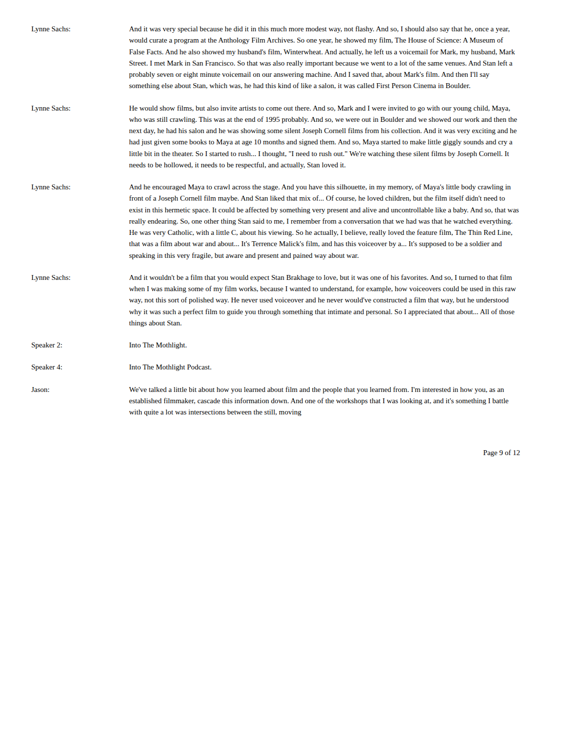Lynne Sachs:
And it was very special because he did it in this much more modest way, not flashy. And so, I should also say that he, once a year, would curate a program at the Anthology Film Archives. So one year, he showed my film, The House of Science: A Museum of False Facts. And he also showed my husband's film, Winterwheat. And actually, he left us a voicemail for Mark, my husband, Mark Street. I met Mark in San Francisco. So that was also really important because we went to a lot of the same venues. And Stan left a probably seven or eight minute voicemail on our answering machine. And I saved that, about Mark's film. And then I'll say something else about Stan, which was, he had this kind of like a salon, it was called First Person Cinema in Boulder.
Lynne Sachs:
He would show films, but also invite artists to come out there. And so, Mark and I were invited to go with our young child, Maya, who was still crawling. This was at the end of 1995 probably. And so, we were out in Boulder and we showed our work and then the next day, he had his salon and he was showing some silent Joseph Cornell films from his collection. And it was very exciting and he had just given some books to Maya at age 10 months and signed them. And so, Maya started to make little giggly sounds and cry a little bit in the theater. So I started to rush... I thought, "I need to rush out." We're watching these silent films by Joseph Cornell. It needs to be hollowed, it needs to be respectful, and actually, Stan loved it.
Lynne Sachs:
And he encouraged Maya to crawl across the stage. And you have this silhouette, in my memory, of Maya's little body crawling in front of a Joseph Cornell film maybe. And Stan liked that mix of... Of course, he loved children, but the film itself didn't need to exist in this hermetic space. It could be affected by something very present and alive and uncontrollable like a baby. And so, that was really endearing. So, one other thing Stan said to me, I remember from a conversation that we had was that he watched everything. He was very Catholic, with a little C, about his viewing. So he actually, I believe, really loved the feature film, The Thin Red Line, that was a film about war and about... It's Terrence Malick's film, and has this voiceover by a... It's supposed to be a soldier and speaking in this very fragile, but aware and present and pained way about war.
Lynne Sachs:
And it wouldn't be a film that you would expect Stan Brakhage to love, but it was one of his favorites. And so, I turned to that film when I was making some of my film works, because I wanted to understand, for example, how voiceovers could be used in this raw way, not this sort of polished way. He never used voiceover and he never would've constructed a film that way, but he understood why it was such a perfect film to guide you through something that intimate and personal. So I appreciated that about... All of those things about Stan.
Speaker 2:
Into The Mothlight.
Speaker 4:
Into The Mothlight Podcast.
Jason:
We've talked a little bit about how you learned about film and the people that you learned from. I'm interested in how you, as an established filmmaker, cascade this information down. And one of the workshops that I was looking at, and it's something I battle with quite a lot was intersections between the still, moving
Page 9 of 12